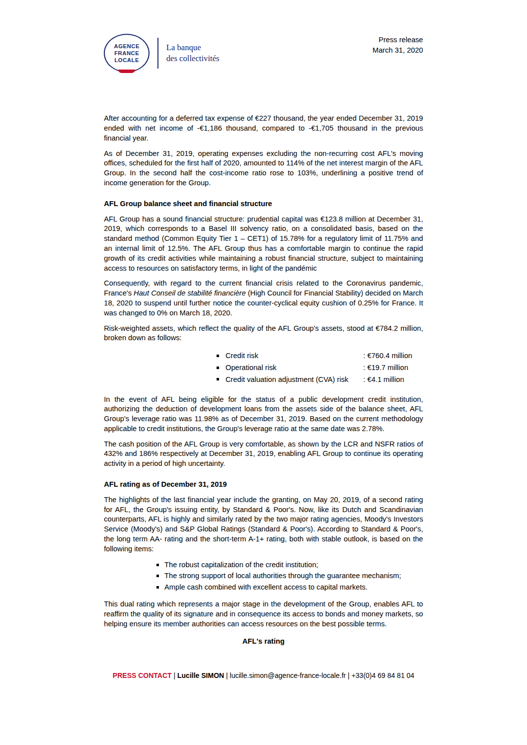AGENCE FRANCE LOCALE
La banque
des collectivités
Press release
March 31, 2020
After accounting for a deferred tax expense of €227 thousand, the year ended December 31, 2019 ended with net income of -€1,186 thousand, compared to -€1,705 thousand in the previous financial year.
As of December 31, 2019, operating expenses excluding the non-recurring cost AFL's moving offices, scheduled for the first half of 2020, amounted to 114% of the net interest margin of the AFL Group. In the second half the cost-income ratio rose to 103%, underlining a positive trend of income generation for the Group.
AFL Group balance sheet and financial structure
AFL Group has a sound financial structure: prudential capital was €123.8 million at December 31, 2019, which corresponds to a Basel III solvency ratio, on a consolidated basis, based on the standard method (Common Equity Tier 1 – CET1) of 15.78% for a regulatory limit of 11.75% and an internal limit of 12.5%. The AFL Group thus has a comfortable margin to continue the rapid growth of its credit activities while maintaining a robust financial structure, subject to maintaining access to resources on satisfactory terms, in light of the pandémic
Consequently, with regard to the current financial crisis related to the Coronavirus pandemic, France's Haut Conseil de stabilité financière (High Council for Financial Stability) decided on March 18, 2020 to suspend until further notice the counter-cyclical equity cushion of 0.25% for France. It was changed to 0% on March 18, 2020.
Risk-weighted assets, which reflect the quality of the AFL Group's assets, stood at €784.2 million, broken down as follows:
| | Credit risk | : €760.4 million |
| | Operational risk | : €19.7 million |
| | Credit valuation adjustment (CVA) risk | : €4.1 million |
In the event of AFL being eligible for the status of a public development credit institution, authorizing the deduction of development loans from the assets side of the balance sheet, AFL Group's leverage ratio was 11.98% as of December 31, 2019. Based on the current methodology applicable to credit institutions, the Group's leverage ratio at the same date was 2.78%.
The cash position of the AFL Group is very comfortable, as shown by the LCR and NSFR ratios of 432% and 186% respectively at December 31, 2019, enabling AFL Group to continue its operating activity in a period of high uncertainty.
AFL rating as of December 31, 2019
The highlights of the last financial year include the granting, on May 20, 2019, of a second rating for AFL, the Group's issuing entity, by Standard & Poor's. Now, like its Dutch and Scandinavian counterparts, AFL is highly and similarly rated by the two major rating agencies, Moody's Investors Service (Moody's) and S&P Global Ratings (Standard & Poor's). According to Standard & Poor's, the long term AA- rating and the short-term A-1+ rating, both with stable outlook, is based on the following items:
The robust capitalization of the credit institution;
The strong support of local authorities through the guarantee mechanism;
Ample cash combined with excellent access to capital markets.
This dual rating which represents a major stage in the development of the Group, enables AFL to reaffirm the quality of its signature and in consequence its access to bonds and money markets, so helping ensure its member authorities can access resources on the best possible terms.
AFL's rating
PRESS CONTACT | Lucille SIMON | lucille.simon@agence-france-locale.fr | +33(0)4 69 84 81 04